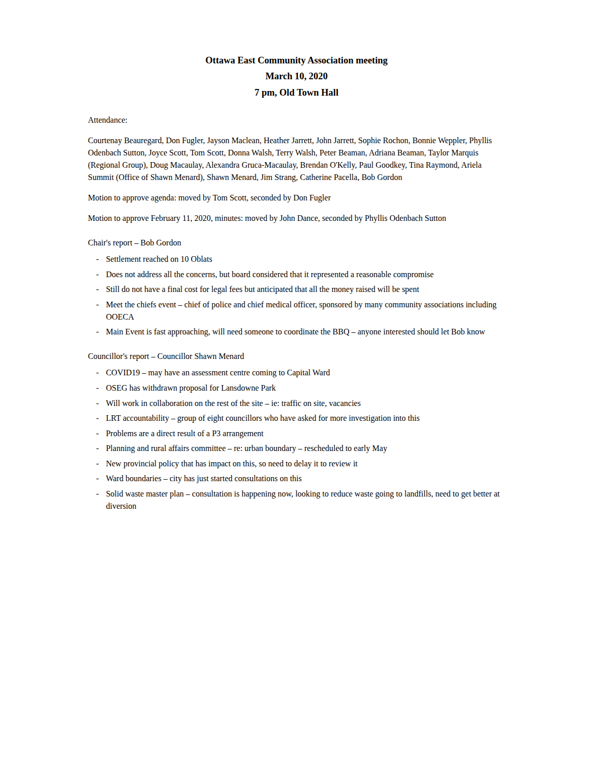Ottawa East Community Association meeting
March 10, 2020
7 pm, Old Town Hall
Attendance:
Courtenay Beauregard, Don Fugler, Jayson Maclean, Heather Jarrett, John Jarrett, Sophie Rochon, Bonnie Weppler, Phyllis Odenbach Sutton, Joyce Scott, Tom Scott, Donna Walsh, Terry Walsh, Peter Beaman, Adriana Beaman, Taylor Marquis (Regional Group), Doug Macaulay, Alexandra Gruca-Macaulay, Brendan O'Kelly, Paul Goodkey, Tina Raymond, Ariela Summit (Office of Shawn Menard), Shawn Menard, Jim Strang, Catherine Pacella, Bob Gordon
Motion to approve agenda: moved by Tom Scott, seconded by Don Fugler
Motion to approve February 11, 2020, minutes: moved by John Dance, seconded by Phyllis Odenbach Sutton
Chair's report – Bob Gordon
Settlement reached on 10 Oblats
Does not address all the concerns, but board considered that it represented a reasonable compromise
Still do not have a final cost for legal fees but anticipated that all the money raised will be spent
Meet the chiefs event – chief of police and chief medical officer, sponsored by many community associations including OOECA
Main Event is fast approaching, will need someone to coordinate the BBQ – anyone interested should let Bob know
Councillor's report – Councillor Shawn Menard
COVID19 – may have an assessment centre coming to Capital Ward
OSEG has withdrawn proposal for Lansdowne Park
Will work in collaboration on the rest of the site – ie: traffic on site, vacancies
LRT accountability – group of eight councillors who have asked for more investigation into this
Problems are a direct result of a P3 arrangement
Planning and rural affairs committee – re: urban boundary – rescheduled to early May
New provincial policy that has impact on this, so need to delay it to review it
Ward boundaries – city has just started consultations on this
Solid waste master plan – consultation is happening now, looking to reduce waste going to landfills, need to get better at diversion